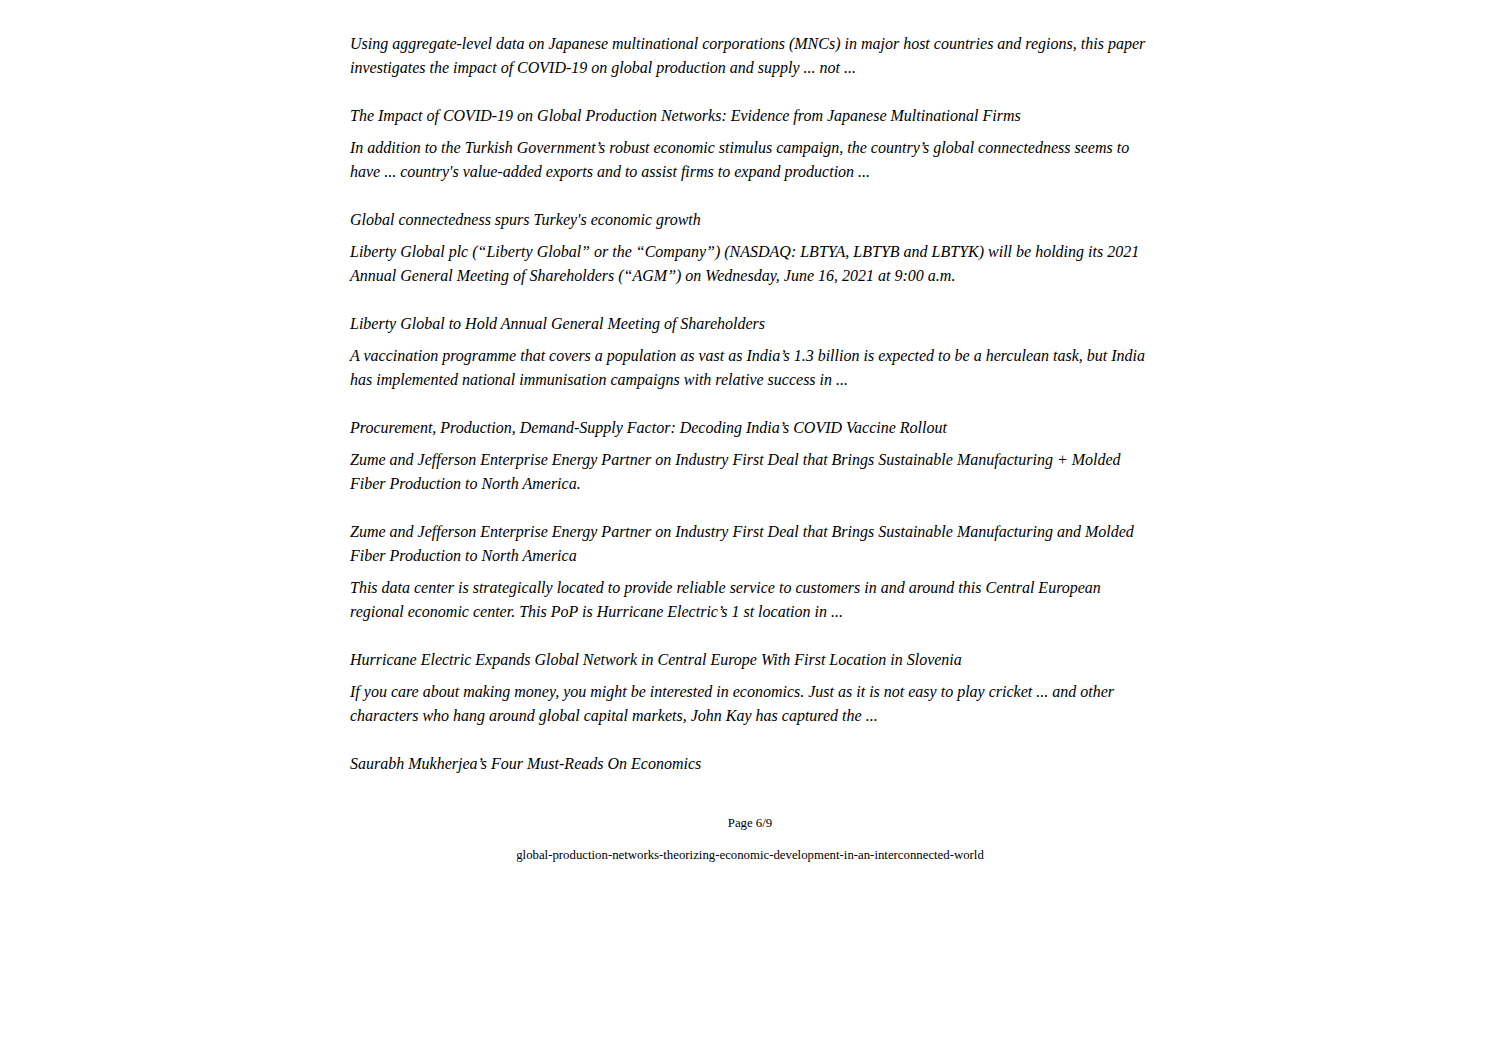Using aggregate-level data on Japanese multinational corporations (MNCs) in major host countries and regions, this paper investigates the impact of COVID-19 on global production and supply ... not ...
The Impact of COVID-19 on Global Production Networks: Evidence from Japanese Multinational Firms
In addition to the Turkish Government’s robust economic stimulus campaign, the country’s global connectedness seems to have ... country's value-added exports and to assist firms to expand production ...
Global connectedness spurs Turkey's economic growth
Liberty Global plc (“Liberty Global” or the “Company”) (NASDAQ: LBTYA, LBTYB and LBTYK) will be holding its 2021 Annual General Meeting of Shareholders (“AGM”) on Wednesday, June 16, 2021 at 9:00 a.m.
Liberty Global to Hold Annual General Meeting of Shareholders
A vaccination programme that covers a population as vast as India’s 1.3 billion is expected to be a herculean task, but India has implemented national immunisation campaigns with relative success in ...
Procurement, Production, Demand-Supply Factor: Decoding India’s COVID Vaccine Rollout
Zume and Jefferson Enterprise Energy Partner on Industry First Deal that Brings Sustainable Manufacturing + Molded Fiber Production to North America.
Zume and Jefferson Enterprise Energy Partner on Industry First Deal that Brings Sustainable Manufacturing and Molded Fiber Production to North America
This data center is strategically located to provide reliable service to customers in and around this Central European regional economic center. This PoP is Hurricane Electric’s 1 st location in ...
Hurricane Electric Expands Global Network in Central Europe With First Location in Slovenia
If you care about making money, you might be interested in economics. Just as it is not easy to play cricket ... and other characters who hang around global capital markets, John Kay has captured the ...
Saurabh Mukherjea’s Four Must-Reads On Economics
Page 6/9
global-production-networks-theorizing-economic-development-in-an-interconnected-world